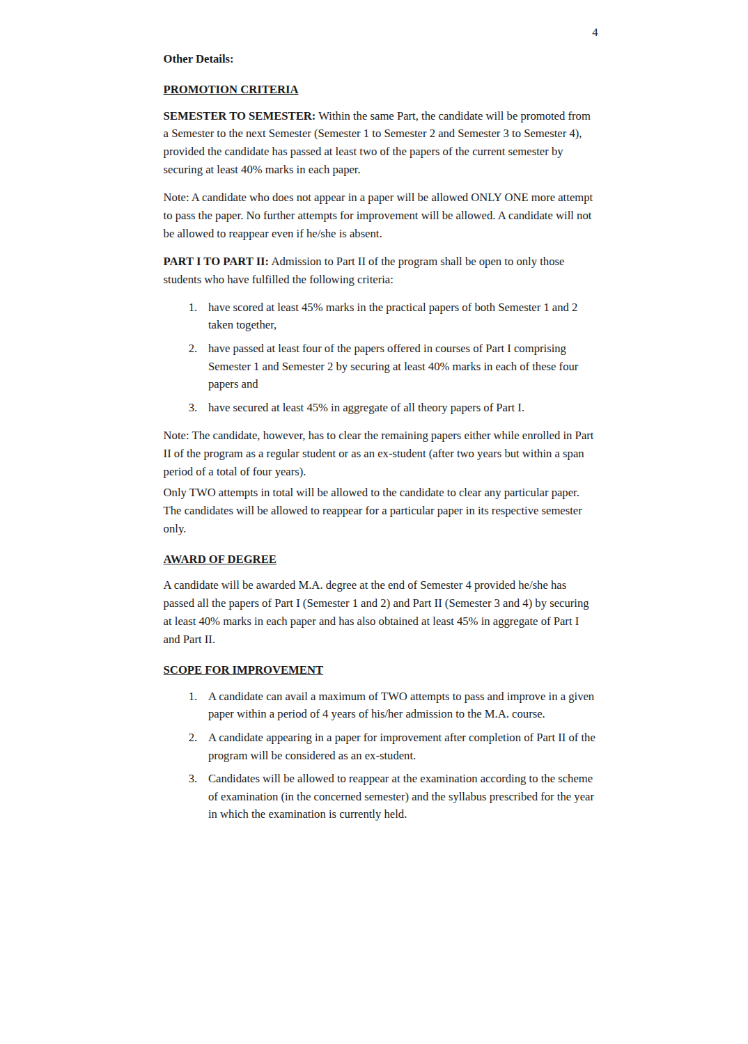4
Other Details:
PROMOTION CRITERIA
SEMESTER TO SEMESTER: Within the same Part, the candidate will be promoted from a Semester to the next Semester (Semester 1 to Semester 2 and Semester 3 to Semester 4), provided the candidate has passed at least two of the papers of the current semester by securing at least 40% marks in each paper.
Note: A candidate who does not appear in a paper will be allowed ONLY ONE more attempt to pass the paper. No further attempts for improvement will be allowed. A candidate will not be allowed to reappear even if he/she is absent.
PART I TO PART II: Admission to Part II of the program shall be open to only those students who have fulfilled the following criteria:
have scored at least 45% marks in the practical papers of both Semester 1 and 2 taken together,
have passed at least four of the papers offered in courses of Part I comprising Semester 1 and Semester 2 by securing at least 40% marks in each of these four papers and
have secured at least 45% in aggregate of all theory papers of Part I.
Note: The candidate, however, has to clear the remaining papers either while enrolled in Part II of the program as a regular student or as an ex-student (after two years but within a span period of a total of four years).
Only TWO attempts in total will be allowed to the candidate to clear any particular paper. The candidates will be allowed to reappear for a particular paper in its respective semester only.
AWARD OF DEGREE
A candidate will be awarded M.A. degree at the end of Semester 4 provided he/she has passed all the papers of Part I (Semester 1 and 2) and Part II (Semester 3 and 4) by securing at least 40% marks in each paper and has also obtained at least 45% in aggregate of Part I and Part II.
SCOPE FOR IMPROVEMENT
A candidate can avail a maximum of TWO attempts to pass and improve in a given paper within a period of 4 years of his/her admission to the M.A. course.
A candidate appearing in a paper for improvement after completion of Part II of the program will be considered as an ex-student.
Candidates will be allowed to reappear at the examination according to the scheme of examination (in the concerned semester) and the syllabus prescribed for the year in which the examination is currently held.